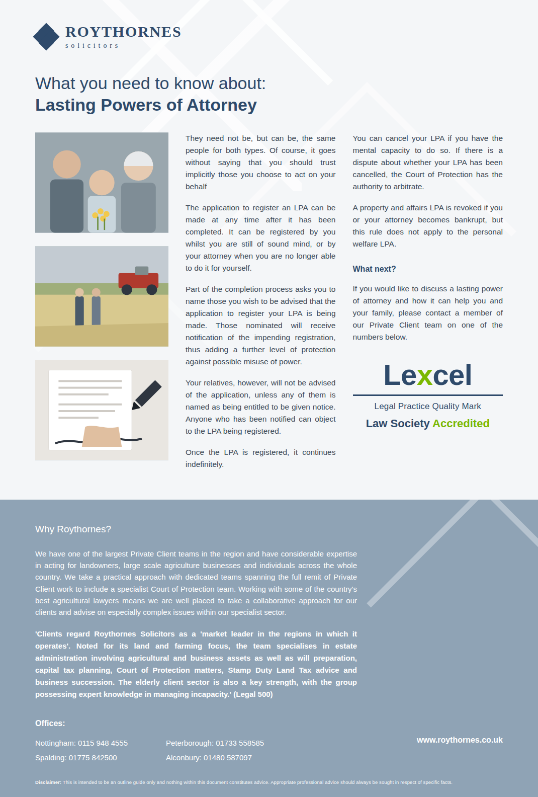Roythornes
solicitors
What you need to know about:Lasting Powers of Attorney
They need not be, but can be, the same people for both types. Of course, it goes without saying that you should trust implicitly those you choose to act on your behalf
The application to register an LPA can be made at any time after it has been completed. It can be registered by you whilst you are still of sound mind, or by your attorney when you are no longer able to do it for yourself.
Part of the completion process asks you to name those you wish to be advised that the application to register your LPA is being made. Those nominated will receive notification of the impending registration, thus adding a further level of protection against possible misuse of power.
Your relatives, however, will not be advised of the application, unless any of them is named as being entitled to be given notice. Anyone who has been notified can object to the LPA being registered.
Once the LPA is registered, it continues indefinitely.
You can cancel your LPA if you have the mental capacity to do so. If there is a dispute about whether your LPA has been cancelled, the Court of Protection has the authority to arbitrate.
A property and affairs LPA is revoked if you or your attorney becomes bankrupt, but this rule does not apply to the personal welfare LPA.
What next?
If you would like to discuss a lasting power of attorney and how it can help you and your family, please contact a member of our Private Client team on one of the numbers below.
Lexcel
Legal Practice Quality Mark
Law Society Accredited
Why Roythornes?
We have one of the largest Private Client teams in the region and have considerable expertise in acting for landowners, large scale agriculture businesses and individuals across the whole country. We take a practical approach with dedicated teams spanning the full remit of Private Client work to include a specialist Court of Protection team. Working with some of the country's best agricultural lawyers means we are well placed to take a collaborative approach for our clients and advise on especially complex issues within our specialist sector.
'Clients regard Roythornes Solicitors as a 'market leader in the regions in which it operates'. Noted for its land and farming focus, the team specialises in estate administration involving agricultural and business assets as well as will preparation, capital tax planning, Court of Protection matters, Stamp Duty Land Tax advice and business succession. The elderly client sector is also a key strength, with the group possessing expert knowledge in managing incapacity.' (Legal 500)
Offices:
Nottingham: 0115 948 4555
Peterborough: 01733 558585
Spalding: 01775 842500
Alconbury: 01480 587097
www.roythornes.co.uk
Disclaimer: This is intended to be an outline guide only and nothing within this document constitutes advice. Appropriate professional advice should always be sought in respect of specific facts.